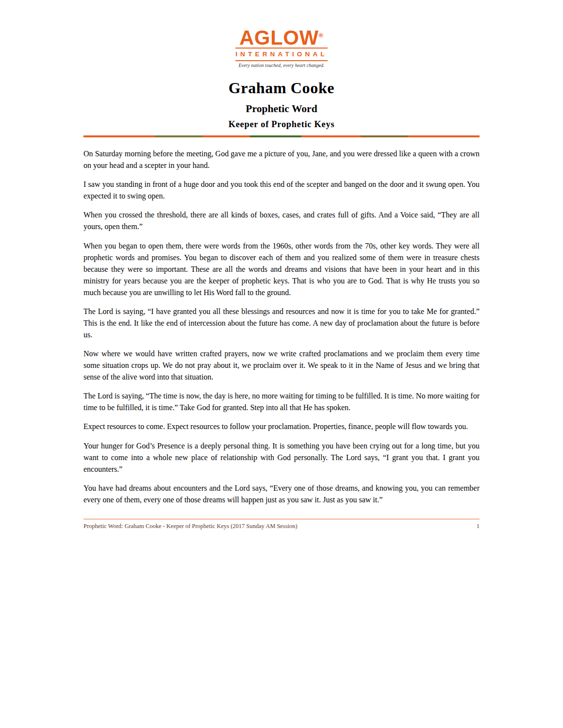AGLOW®
INTERNATIONAL
Every nation touched, every heart changed.
Graham Cooke
Prophetic Word
Keeper of Prophetic Keys
On Saturday morning before the meeting, God gave me a picture of you, Jane, and you were dressed like a queen with a crown on your head and a scepter in your hand.
I saw you standing in front of a huge door and you took this end of the scepter and banged on the door and it swung open. You expected it to swing open.
When you crossed the threshold, there are all kinds of boxes, cases, and crates full of gifts. And a Voice said, “They are all yours, open them.”
When you began to open them, there were words from the 1960s, other words from the 70s, other key words. They were all prophetic words and promises. You began to discover each of them and you realized some of them were in treasure chests because they were so important. These are all the words and dreams and visions that have been in your heart and in this ministry for years because you are the keeper of prophetic keys. That is who you are to God. That is why He trusts you so much because you are unwilling to let His Word fall to the ground.
The Lord is saying, “I have granted you all these blessings and resources and now it is time for you to take Me for granted.” This is the end. It like the end of intercession about the future has come. A new day of proclamation about the future is before us.
Now where we would have written crafted prayers, now we write crafted proclamations and we proclaim them every time some situation crops up. We do not pray about it, we proclaim over it. We speak to it in the Name of Jesus and we bring that sense of the alive word into that situation.
The Lord is saying, “The time is now, the day is here, no more waiting for timing to be fulfilled. It is time. No more waiting for time to be fulfilled, it is time.” Take God for granted. Step into all that He has spoken.
Expect resources to come. Expect resources to follow your proclamation. Properties, finance, people will flow towards you.
Your hunger for God’s Presence is a deeply personal thing. It is something you have been crying out for a long time, but you want to come into a whole new place of relationship with God personally. The Lord says, “I grant you that. I grant you encounters.”
You have had dreams about encounters and the Lord says, “Every one of those dreams, and knowing you, you can remember every one of them, every one of those dreams will happen just as you saw it. Just as you saw it.”
Prophetic Word: Graham Cooke - Keeper of Prophetic Keys (2017 Sunday AM Session) 1